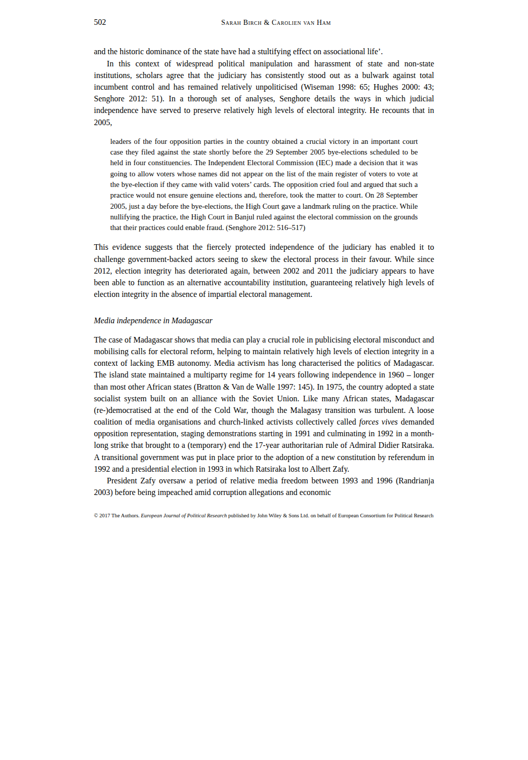502 Sarah Birch & Carolien van Ham
and the historic dominance of the state have had a stultifying effect on associational life’.
In this context of widespread political manipulation and harassment of state and non-state institutions, scholars agree that the judiciary has consistently stood out as a bulwark against total incumbent control and has remained relatively unpoliticised (Wiseman 1998: 65; Hughes 2000: 43; Senghore 2012: 51). In a thorough set of analyses, Senghore details the ways in which judicial independence have served to preserve relatively high levels of electoral integrity. He recounts that in 2005,
leaders of the four opposition parties in the country obtained a crucial victory in an important court case they filed against the state shortly before the 29 September 2005 bye-elections scheduled to be held in four constituencies. The Independent Electoral Commission (IEC) made a decision that it was going to allow voters whose names did not appear on the list of the main register of voters to vote at the bye-election if they came with valid voters’ cards. The opposition cried foul and argued that such a practice would not ensure genuine elections and, therefore, took the matter to court. On 28 September 2005, just a day before the bye-elections, the High Court gave a landmark ruling on the practice. While nullifying the practice, the High Court in Banjul ruled against the electoral commission on the grounds that their practices could enable fraud. (Senghore 2012: 516–517)
This evidence suggests that the fiercely protected independence of the judiciary has enabled it to challenge government-backed actors seeing to skew the electoral process in their favour. While since 2012, election integrity has deteriorated again, between 2002 and 2011 the judiciary appears to have been able to function as an alternative accountability institution, guaranteeing relatively high levels of election integrity in the absence of impartial electoral management.
Media independence in Madagascar
The case of Madagascar shows that media can play a crucial role in publicising electoral misconduct and mobilising calls for electoral reform, helping to maintain relatively high levels of election integrity in a context of lacking EMB autonomy. Media activism has long characterised the politics of Madagascar. The island state maintained a multiparty regime for 14 years following independence in 1960 – longer than most other African states (Bratton & Van de Walle 1997: 145). In 1975, the country adopted a state socialist system built on an alliance with the Soviet Union. Like many African states, Madagascar (re-)democratised at the end of the Cold War, though the Malagasy transition was turbulent. A loose coalition of media organisations and church-linked activists collectively called forces vives demanded opposition representation, staging demonstrations starting in 1991 and culminating in 1992 in a month-long strike that brought to a (temporary) end the 17-year authoritarian rule of Admiral Didier Ratsiraka. A transitional government was put in place prior to the adoption of a new constitution by referendum in 1992 and a presidential election in 1993 in which Ratsiraka lost to Albert Zafy.
President Zafy oversaw a period of relative media freedom between 1993 and 1996 (Randrianja 2003) before being impeached amid corruption allegations and economic
© 2017 The Authors. European Journal of Political Research published by John Wiley & Sons Ltd. on behalf of European Consortium for Political Research